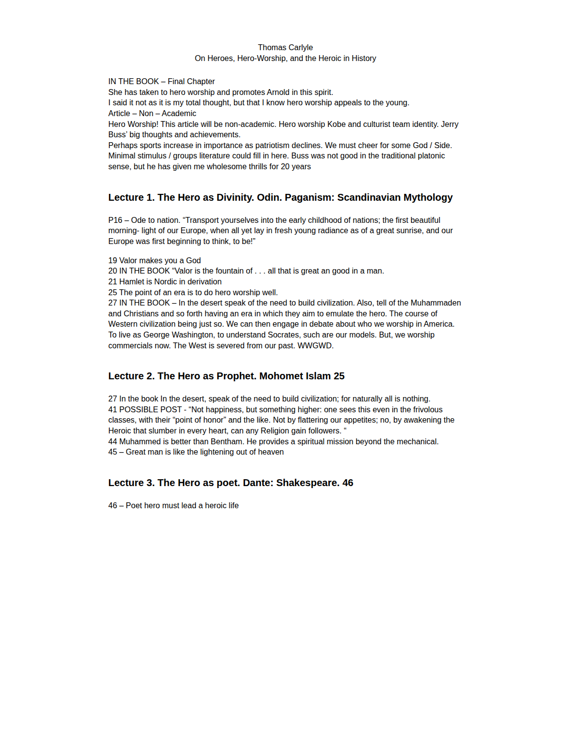Thomas Carlyle
On Heroes, Hero-Worship, and the Heroic in History
IN THE BOOK – Final Chapter
She has taken to hero worship and promotes Arnold in this spirit.
I said it not as it is my total thought, but that I know hero worship appeals to the young.
Article – Non – Academic
Hero Worship! This article will be non-academic. Hero worship Kobe and culturist team identity. Jerry Buss’ big thoughts and achievements.
Perhaps sports increase in importance as patriotism declines. We must cheer for some God / Side. Minimal stimulus / groups literature could fill in here. Buss was not good in the traditional platonic sense, but he has given me wholesome thrills for 20 years
Lecture 1. The Hero as Divinity. Odin. Paganism: Scandinavian Mythology
P16 – Ode to nation. “Transport yourselves into the early childhood of nations; the first beautiful morning- light of our Europe, when all yet lay in fresh young radiance as of a great sunrise, and our Europe was first beginning to think, to be!”
19 Valor makes you a God
20 IN THE BOOK “Valor is the fountain of . . . all that is great an good in a man.
21 Hamlet is Nordic in derivation
25 The point of an era is to do hero worship well.
27 IN THE BOOK – In the desert speak of the need to build civilization. Also, tell of the Muhammaden and Christians and so forth having an era in which they aim to emulate the hero. The course of Western civilization being just so. We can then engage in debate about who we worship in America. To live as George Washington, to understand Socrates, such are our models. But, we worship commercials now. The West is severed from our past. WWGWD.
Lecture 2. The Hero as Prophet. Mohomet Islam 25
27 In the book In the desert, speak of the need to build civilization; for naturally all is nothing.
41 POSSIBLE POST - “Not happiness, but something higher: one sees this even in the frivolous classes, with their “point of honor” and the like. Not by flattering our appetites; no, by awakening the Heroic that slumber in every heart, can any Religion gain followers. “
44 Muhammed is better than Bentham. He provides a spiritual mission beyond the mechanical.
45 – Great man is like the lightening out of heaven
Lecture 3. The Hero as poet. Dante: Shakespeare. 46
46 – Poet hero must lead a heroic life